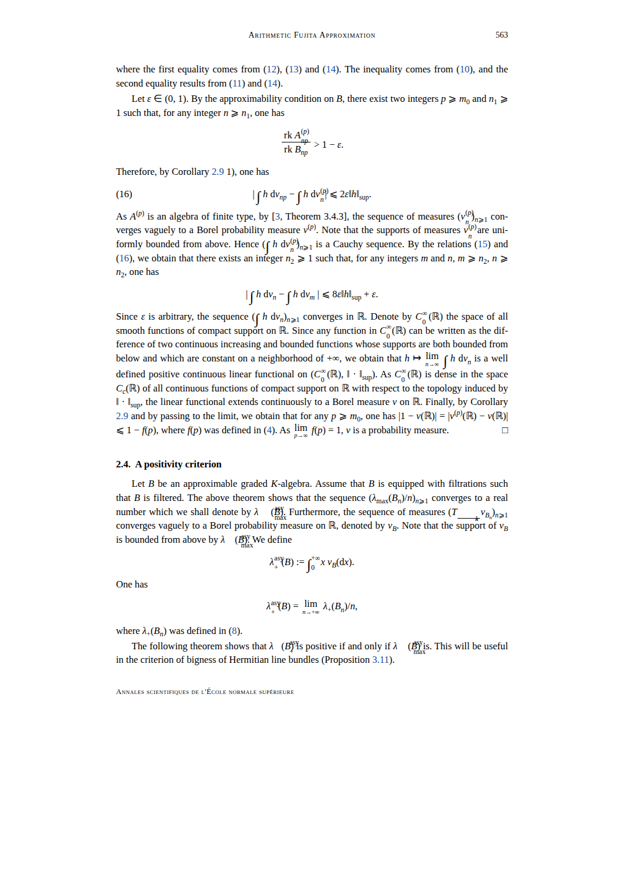Arithmetic Fujita Approximation 563
where the first equality comes from (12), (13) and (14). The inequality comes from (10), and the second equality results from (11) and (14).
Let ε ∈ (0, 1). By the approximability condition on B, there exist two integers p m0 and n1 1 such that, for any integer n n1, one has
rk A(p)np rk Bnp > 1 − ε.
Therefore, by Corollary 2.9 1), one has
(16) | ∫ h dνnp − ∫ h dν(p)n | 2ε‖h‖sup.
As A(p) is an algebra of finite type, by [3, Theorem 3.4.3], the sequence of measures (ν(p)n )n 1 converges vaguely to a Borel probability measure ν(p). Note that the supports of measures ν(p)n are uniformly bounded from above. Hence (∫ h dν(p)n )n 1 is a Cauchy sequence. By the relations (15) and (16), we obtain that there exists an integer n2 1 such that, for any integers m and n, m n2, n n2, one has
| ∫ h dνn − ∫ h dνm | 8ε‖h‖sup + ε.
Since ε is arbitrary, the sequence (∫ h dνn)n 1 converges in ℝ. Denote by C∞0 (ℝ) the space of all smooth functions of compact support on ℝ. Since any function in C∞0 (ℝ) can be written as the difference of two continuous increasing and bounded functions whose supports are both bounded from below and which are constant on a neighborhood of +∞, we obtain that h ↦ limn→∞ ∫ h dνn is a well defined positive continuous linear functional on (C∞0 (ℝ), ‖ · ‖sup). As C∞0 (ℝ) is dense in the space Cc(ℝ) of all continuous functions of compact support on ℝ with respect to the topology induced by ‖ · ‖sup, the linear functional extends continuously to a Borel measure ν on ℝ. Finally, by Corollary 2.9 and by passing to the limit, we obtain that for any p m0, one has |1 − ν(ℝ)| = |ν(p)(ℝ) − ν(ℝ)| 1 − f(p), where f(p) was defined in (4). As limp→∞ f(p) = 1, ν is a probability measure.□
2.4. A positivity criterion
Let B be an approximable graded K-algebra. Assume that B is equipped with filtrations such that B is filtered. The above theorem shows that the sequence (λmax(Bn)/n)n 1 converges to a real number which we shall denote by λasymax (B). Furthermore, the sequence of measures (T1 nνBn)n 1 converges vaguely to a Borel probability measure on ℝ, denoted by νB. Note that the support of νB is bounded from above by λasymax (B). We define
λasy+ (B) := ∫+∞0 x νB(dx).
One has
λasy+ (B) = limn→+∞ λ+(Bn)/n,
where λ+(Bn) was defined in (8).
The following theorem shows that λasy+ (B) is positive if and only if λasymax (B) is. This will be useful in the criterion of bigness of Hermitian line bundles (Proposition 3.11).
Annales scientifiques de l'École normale supérieure